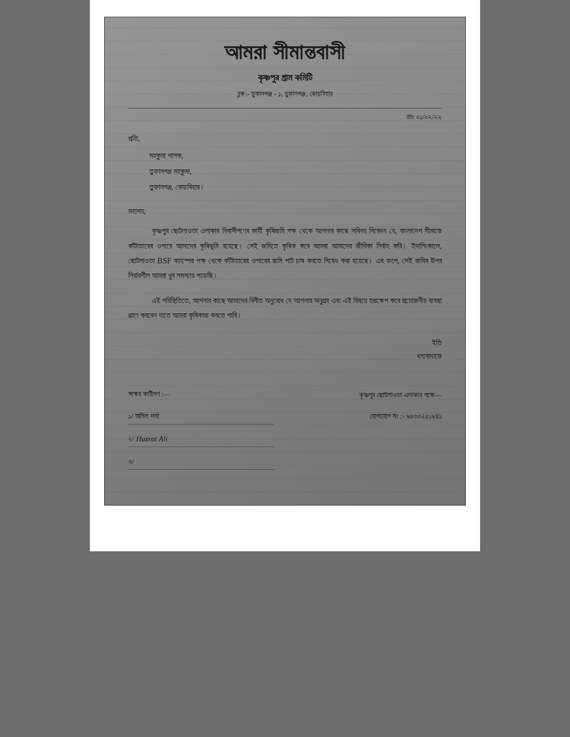আমরা সীমান্তবাসী
কৃষ্ণপুর গ্রাম কমিটি
ব্লক:- তুফানগঞ্জ - ১, তুফানগঞ্জ, কোচবিহার
তাং ০১/০২/২২
প্রতি,
মহকুমা শাসক,
তুফানগঞ্জ মহকুমা,
তুফানগঞ্জ, কোচবিহার।
মহাশয়,
কৃষ্ণপুর ছোটলাওতা এলাকার নিবাসীগণের কার্যী কৃষিজমি পক্ষ থেকে আপনার কাছে সবিনয় নিবেদন যে, বাংলাদেশ সীমান্তে কাঁটাতারের ওপারে আমাদের কৃষিভূমি রয়েছে। সেই জমিতে কৃষিক করে আমরা আমাদের জীবিকা নির্বাহ করি। ইদানিংকালে, ছোটলাওতা BSF ক্যাম্পের পক্ষ থেকে কাঁটাতারের ওপারের জমি পাট চাষ করতে নিষেধ করা হয়েছে। এর ফলে, সেই জমির উপর নির্ভরশীল আমরা খুব সমস্যায় পড়েছি।
এই পরিস্থিতিতে, আপনার কাছে আমাদের বিনীত অনুরোধ যে আপনার অনুগ্রহ এবং এই বিষয়ে হস্তক্ষেপ করে প্রয়োজনীয় ব্যবস্থা গ্রহণ করবেন যাতে আমরা কৃষিকাজ করতে পারি।
ইতি ধন্যবাদান্তে
স্বাক্ষর কারীগণ :—
১/ অনিল শর্মা
২/ Hazrat Ali
৩/
কৃষ্ণপুর ছোটলাওতা এলাকার পক্ষে—
যোগাযোগ নং :- ৯৮০০২৫১৯৪১